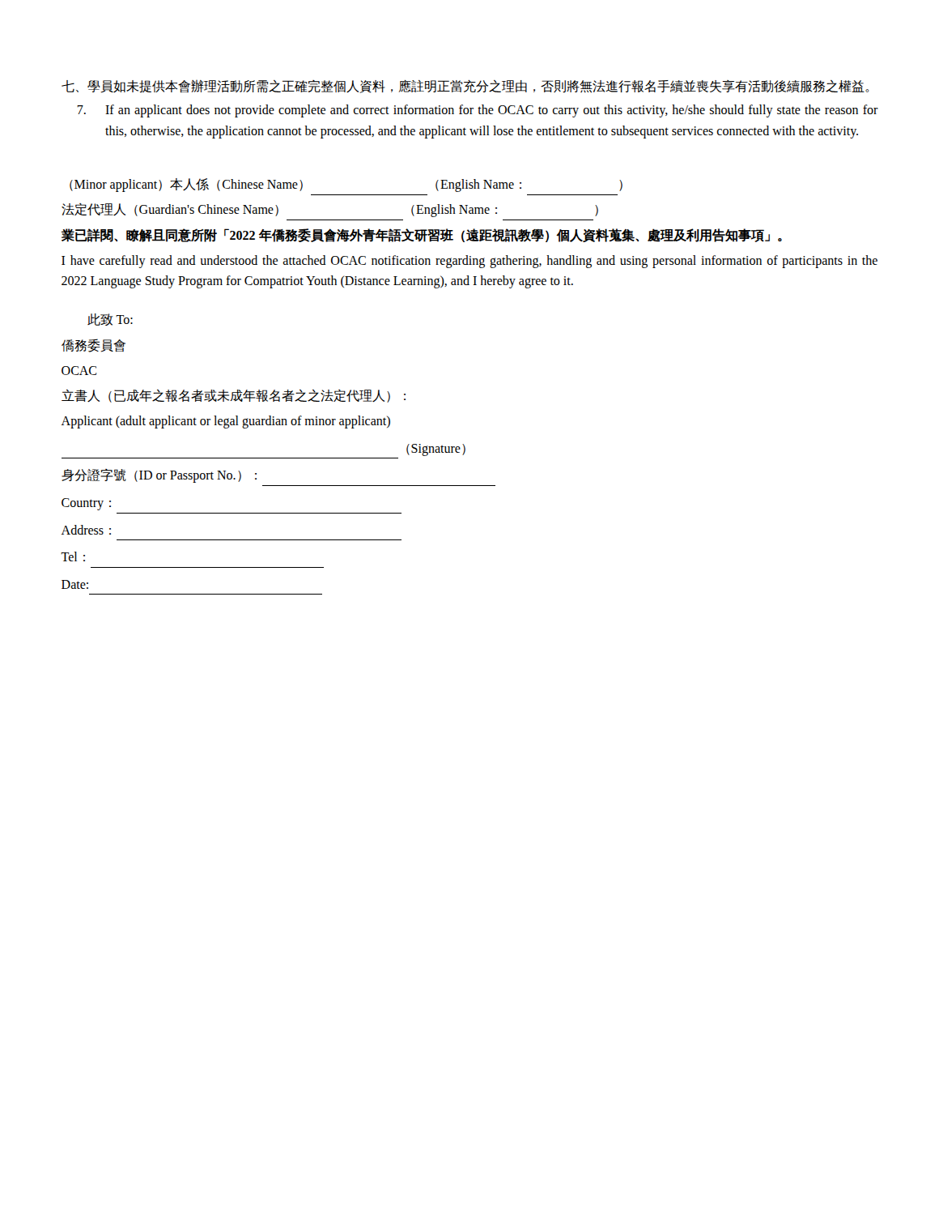七、 學員如未提供本會辦理活動所需之正確完整個人資料，應註明正當充分之理由，否則將無法進行報名手續並喪失享有活動後續服務之權益。
7. If an applicant does not provide complete and correct information for the OCAC to carry out this activity, he/she should fully state the reason for this, otherwise, the application cannot be processed, and the applicant will lose the entitlement to subsequent services connected with the activity.
（Minor applicant）本人係（Chinese Name） （English Name： ）
法定代理人（Guardian's Chinese Name） （English Name： ）
業已詳閱、瞭解且同意所附「2022 年僑務委員會海外青年語文研習班（遠距視訊教學）個人資料蒐集、處理及利用告知事項」。
I have carefully read and understood the attached OCAC notification regarding gathering, handling and using personal information of participants in the 2022 Language Study Program for Compatriot Youth (Distance Learning), and I hereby agree to it.
此致 To:
僑務委員會
OCAC
立書人（已成年之報名者或未成年報名者之之法定代理人）：
Applicant (adult applicant or legal guardian of minor applicant)
（Signature）
身分證字號（ID or Passport No.）：
Country：
Address：
Tel：
Date: